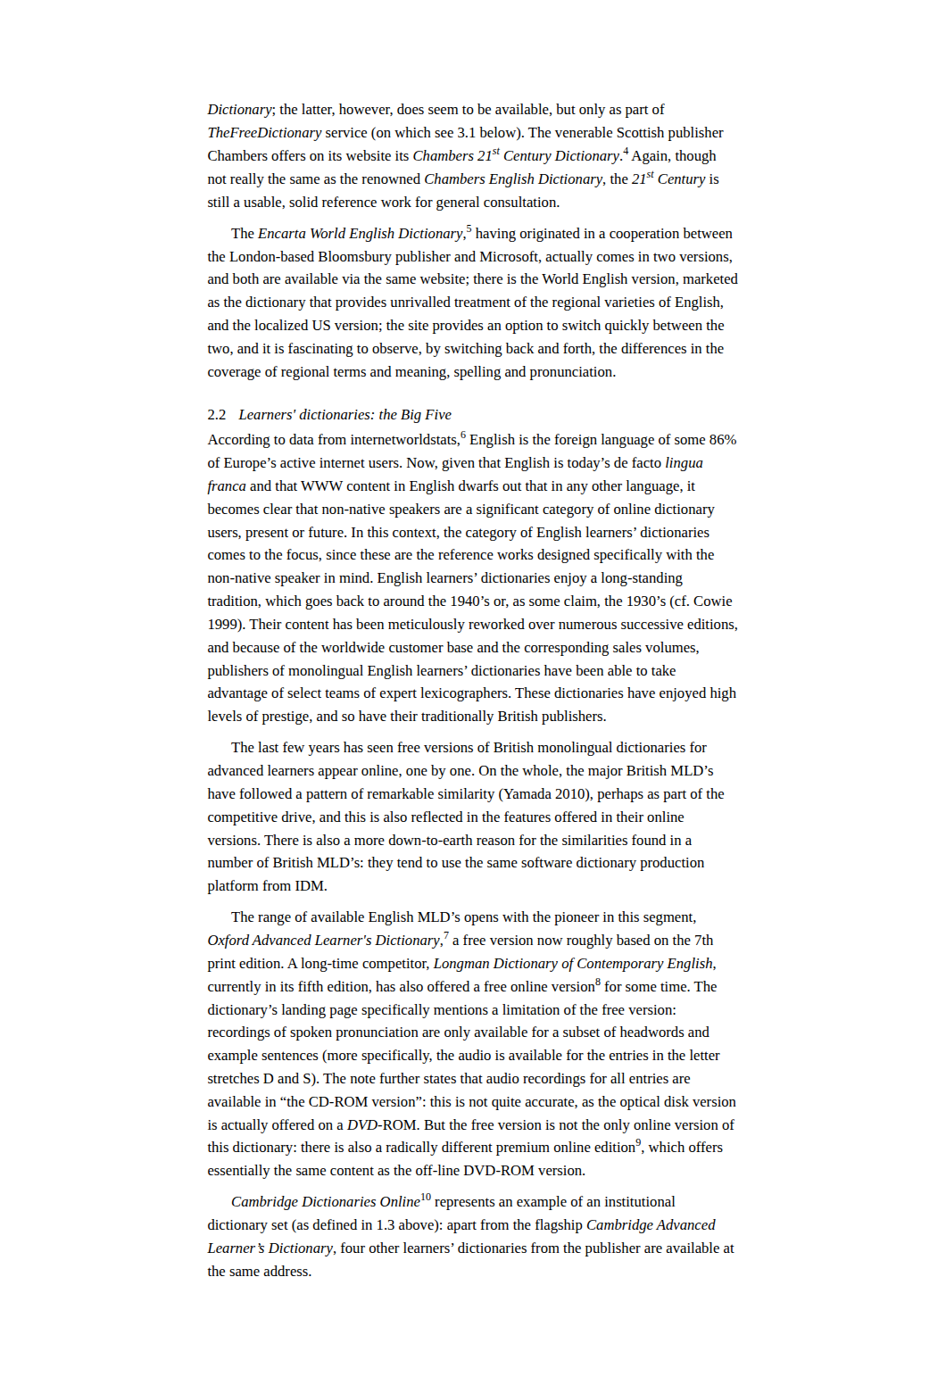Dictionary; the latter, however, does seem to be available, but only as part of TheFreeDictionary service (on which see 3.1 below). The venerable Scottish publisher Chambers offers on its website its Chambers 21st Century Dictionary.4 Again, though not really the same as the renowned Chambers English Dictionary, the 21st Century is still a usable, solid reference work for general consultation.
The Encarta World English Dictionary,5 having originated in a cooperation between the London-based Bloomsbury publisher and Microsoft, actually comes in two versions, and both are available via the same website; there is the World English version, marketed as the dictionary that provides unrivalled treatment of the regional varieties of English, and the localized US version; the site provides an option to switch quickly between the two, and it is fascinating to observe, by switching back and forth, the differences in the coverage of regional terms and meaning, spelling and pronunciation.
2.2 Learners' dictionaries: the Big Five
According to data from internetworldstats,6 English is the foreign language of some 86% of Europe’s active internet users. Now, given that English is today’s de facto lingua franca and that WWW content in English dwarfs out that in any other language, it becomes clear that non-native speakers are a significant category of online dictionary users, present or future. In this context, the category of English learners’ dictionaries comes to the focus, since these are the reference works designed specifically with the non-native speaker in mind. English learners’ dictionaries enjoy a long-standing tradition, which goes back to around the 1940’s or, as some claim, the 1930’s (cf. Cowie 1999). Their content has been meticulously reworked over numerous successive editions, and because of the worldwide customer base and the corresponding sales volumes, publishers of monolingual English learners’ dictionaries have been able to take advantage of select teams of expert lexicographers. These dictionaries have enjoyed high levels of prestige, and so have their traditionally British publishers.
The last few years has seen free versions of British monolingual dictionaries for advanced learners appear online, one by one. On the whole, the major British MLD’s have followed a pattern of remarkable similarity (Yamada 2010), perhaps as part of the competitive drive, and this is also reflected in the features offered in their online versions. There is also a more down-to-earth reason for the similarities found in a number of British MLD’s: they tend to use the same software dictionary production platform from IDM.
The range of available English MLD’s opens with the pioneer in this segment, Oxford Advanced Learner's Dictionary,7 a free version now roughly based on the 7th print edition. A long-time competitor, Longman Dictionary of Contemporary English, currently in its fifth edition, has also offered a free online version8 for some time. The dictionary’s landing page specifically mentions a limitation of the free version: recordings of spoken pronunciation are only available for a subset of headwords and example sentences (more specifically, the audio is available for the entries in the letter stretches D and S). The note further states that audio recordings for all entries are available in “the CD-ROM version”: this is not quite accurate, as the optical disk version is actually offered on a DVD-ROM. But the free version is not the only online version of this dictionary: there is also a radically different premium online edition9, which offers essentially the same content as the off-line DVD-ROM version.
Cambridge Dictionaries Online10 represents an example of an institutional dictionary set (as defined in 1.3 above): apart from the flagship Cambridge Advanced Learner’s Dictionary, four other learners’ dictionaries from the publisher are available at the same address.